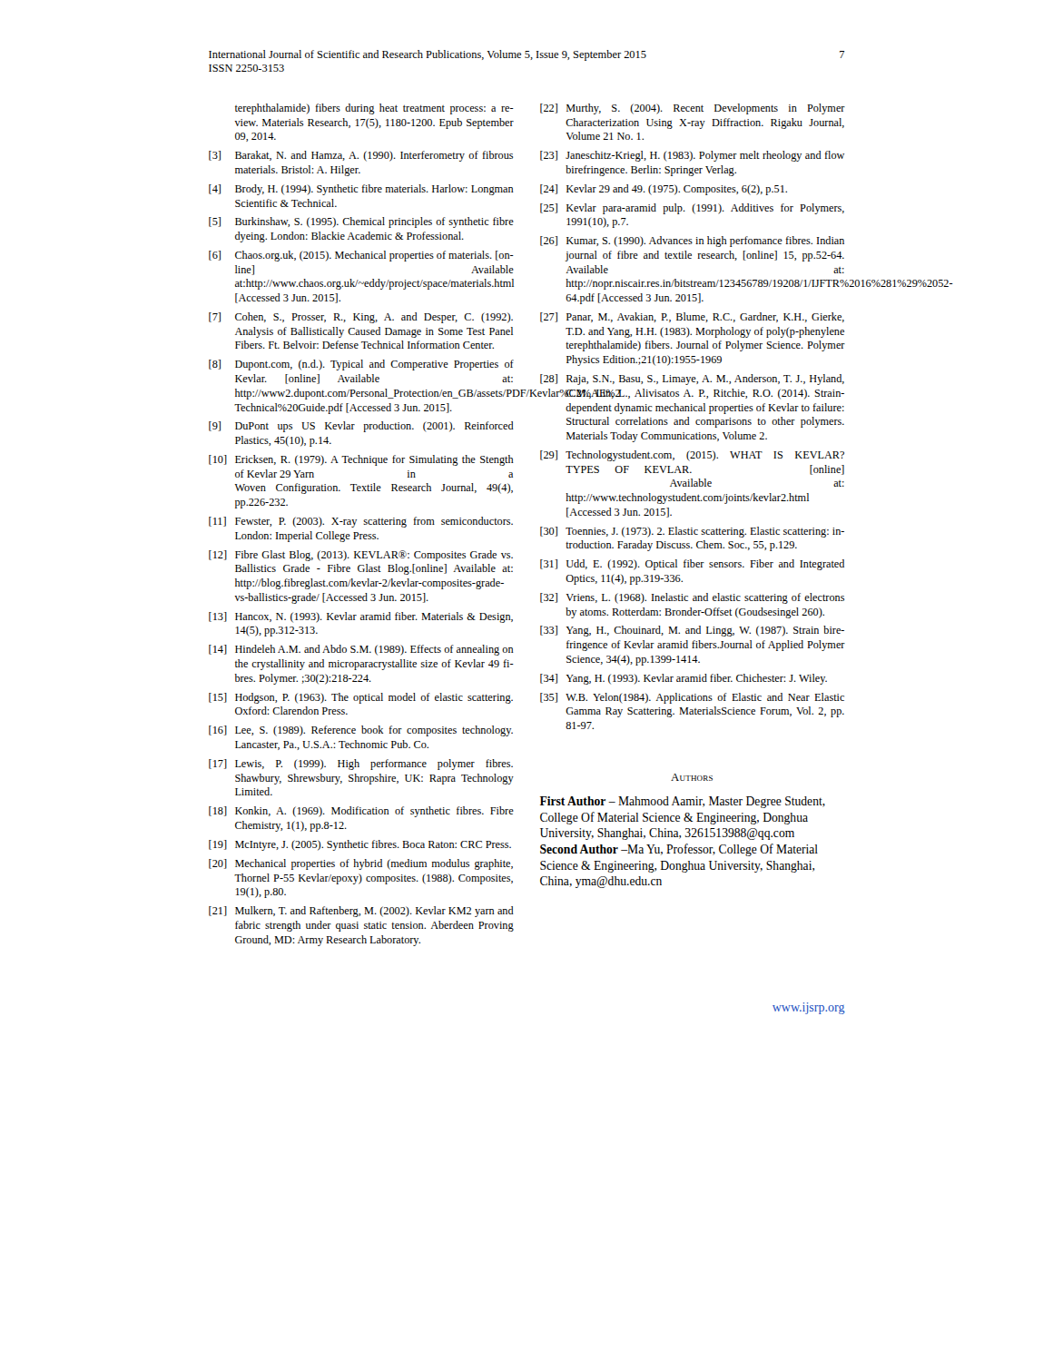International Journal of Scientific and Research Publications, Volume 5, Issue 9, September 2015
ISSN 2250-3153 7
terephthalamide) fibers during heat treatment process: a review. Materials Research, 17(5), 1180-1200. Epub September 09, 2014.
[3] Barakat, N. and Hamza, A. (1990). Interferometry of fibrous materials. Bristol: A. Hilger.
[4] Brody, H. (1994). Synthetic fibre materials. Harlow: Longman Scientific & Technical.
[5] Burkinshaw, S. (1995). Chemical principles of synthetic fibre dyeing. London: Blackie Academic & Professional.
[6] Chaos.org.uk, (2015). Mechanical properties of materials. [online] Available at:http://www.chaos.org.uk/~eddy/project/space/materials.html [Accessed 3 Jun. 2015].
[7] Cohen, S., Prosser, R., King, A. and Desper, C. (1992). Analysis of Ballistically Caused Damage in Some Test Panel Fibers. Ft. Belvoir: Defense Technical Information Center.
[8] Dupont.com, (n.d.). Typical and Comperative Properties of Kevlar. [online] Available at: http://www2.dupont.com/Personal_Protection/en_GB/assets/PDF/Kevlar%C2%AE%2 Technical%20Guide.pdf [Accessed 3 Jun. 2015].
[9] DuPont ups US Kevlar production. (2001). Reinforced Plastics, 45(10), p.14.
[10] Ericksen, R. (1979). A Technique for Simulating the Stength of Kevlar 29 Yarn in a
Woven Configuration. Textile Research Journal, 49(4), pp.226-232.
[11] Fewster, P. (2003). X-ray scattering from semiconductors. London: Imperial College Press.
[12] Fibre Glast Blog, (2013). KEVLAR®: Composites Grade vs. Ballistics Grade - Fibre Glast Blog.[online] Available at: http://blog.fibreglast.com/kevlar-2/kevlar-composites-grade-vs-ballistics-grade/ [Accessed 3 Jun. 2015].
[13] Hancox, N. (1993). Kevlar aramid fiber. Materials & Design, 14(5), pp.312-313.
[14] Hindeleh A.M. and Abdo S.M. (1989). Effects of annealing on the crystallinity and microparacrystallite size of Kevlar 49 fibres. Polymer. ;30(2):218-224.
[15] Hodgson, P. (1963). The optical model of elastic scattering. Oxford: Clarendon Press.
[16] Lee, S. (1989). Reference book for composites technology. Lancaster, Pa., U.S.A.: Technomic Pub. Co.
[17] Lewis, P. (1999). High performance polymer fibres. Shawbury, Shrewsbury, Shropshire, UK: Rapra Technology Limited.
[18] Konkin, A. (1969). Modification of synthetic fibres. Fibre Chemistry, 1(1), pp.8-12.
[19] McIntyre, J. (2005). Synthetic fibres. Boca Raton: CRC Press.
[20] Mechanical properties of hybrid (medium modulus graphite, Thornel P-55 Kevlar/epoxy) composites. (1988). Composites, 19(1), p.80.
[21] Mulkern, T. and Raftenberg, M. (2002). Kevlar KM2 yarn and fabric strength under quasi static tension. Aberdeen Proving Ground, MD: Army Research Laboratory.
[22] Murthy, S. (2004). Recent Developments in Polymer Characterization Using X-ray Diffraction. Rigaku Journal, Volume 21 No. 1.
[23] Janeschitz-Kriegl, H. (1983). Polymer melt rheology and flow birefringence. Berlin: Springer Verlag.
[24] Kevlar 29 and 49. (1975). Composites, 6(2), p.51.
[25] Kevlar para-aramid pulp. (1991). Additives for Polymers, 1991(10), p.7.
[26] Kumar, S. (1990). Advances in high perfomance fibres. Indian journal of fibre and textile research, [online] 15, pp.52-64. Available at: http://nopr.niscair.res.in/bitstream/123456789/19208/1/IJFTR%2016%281%29%2052-64.pdf [Accessed 3 Jun. 2015].
[27] Panar, M., Avakian, P., Blume, R.C., Gardner, K.H., Gierke, T.D. and Yang, H.H. (1983). Morphology of poly(p-phenylene terephthalamide) fibers. Journal of Polymer Science. Polymer Physics Edition.;21(10):1955-1969
[28] Raja, S.N., Basu, S., Limaye, A. M., Anderson, T. J., Hyland, C.M., Lin, L., Alivisatos A. P., Ritchie, R.O. (2014). Strain-dependent dynamic mechanical properties of Kevlar to failure: Structural correlations and comparisons to other polymers. Materials Today Communications, Volume 2.
[29] Technologystudent.com, (2015). WHAT IS KEVLAR? TYPES OF KEVLAR. [online] Available at: http://www.technologystudent.com/joints/kevlar2.html [Accessed 3 Jun. 2015].
[30] Toennies, J. (1973). 2. Elastic scattering. Elastic scattering: introduction. Faraday Discuss. Chem. Soc., 55, p.129.
[31] Udd, E. (1992). Optical fiber sensors. Fiber and Integrated Optics, 11(4), pp.319-336.
[32] Vriens, L. (1968). Inelastic and elastic scattering of electrons by atoms. Rotterdam: Bronder-Offset (Goudsesingel 260).
[33] Yang, H., Chouinard, M. and Lingg, W. (1987). Strain birefringence of Kevlar aramid fibers.Journal of Applied Polymer Science, 34(4), pp.1399-1414.
[34] Yang, H. (1993). Kevlar aramid fiber. Chichester: J. Wiley.
[35] W.B. Yelon(1984). Applications of Elastic and Near Elastic Gamma Ray Scattering. MaterialsScience Forum, Vol. 2, pp. 81-97.
Authors
First Author – Mahmood Aamir, Master Degree Student, College Of Material Science & Engineering, Donghua University, Shanghai, China, 3261513988@qq.com
Second Author –Ma Yu, Professor, College Of Material Science & Engineering, Donghua University, Shanghai, China, yma@dhu.edu.cn
www.ijsrp.org